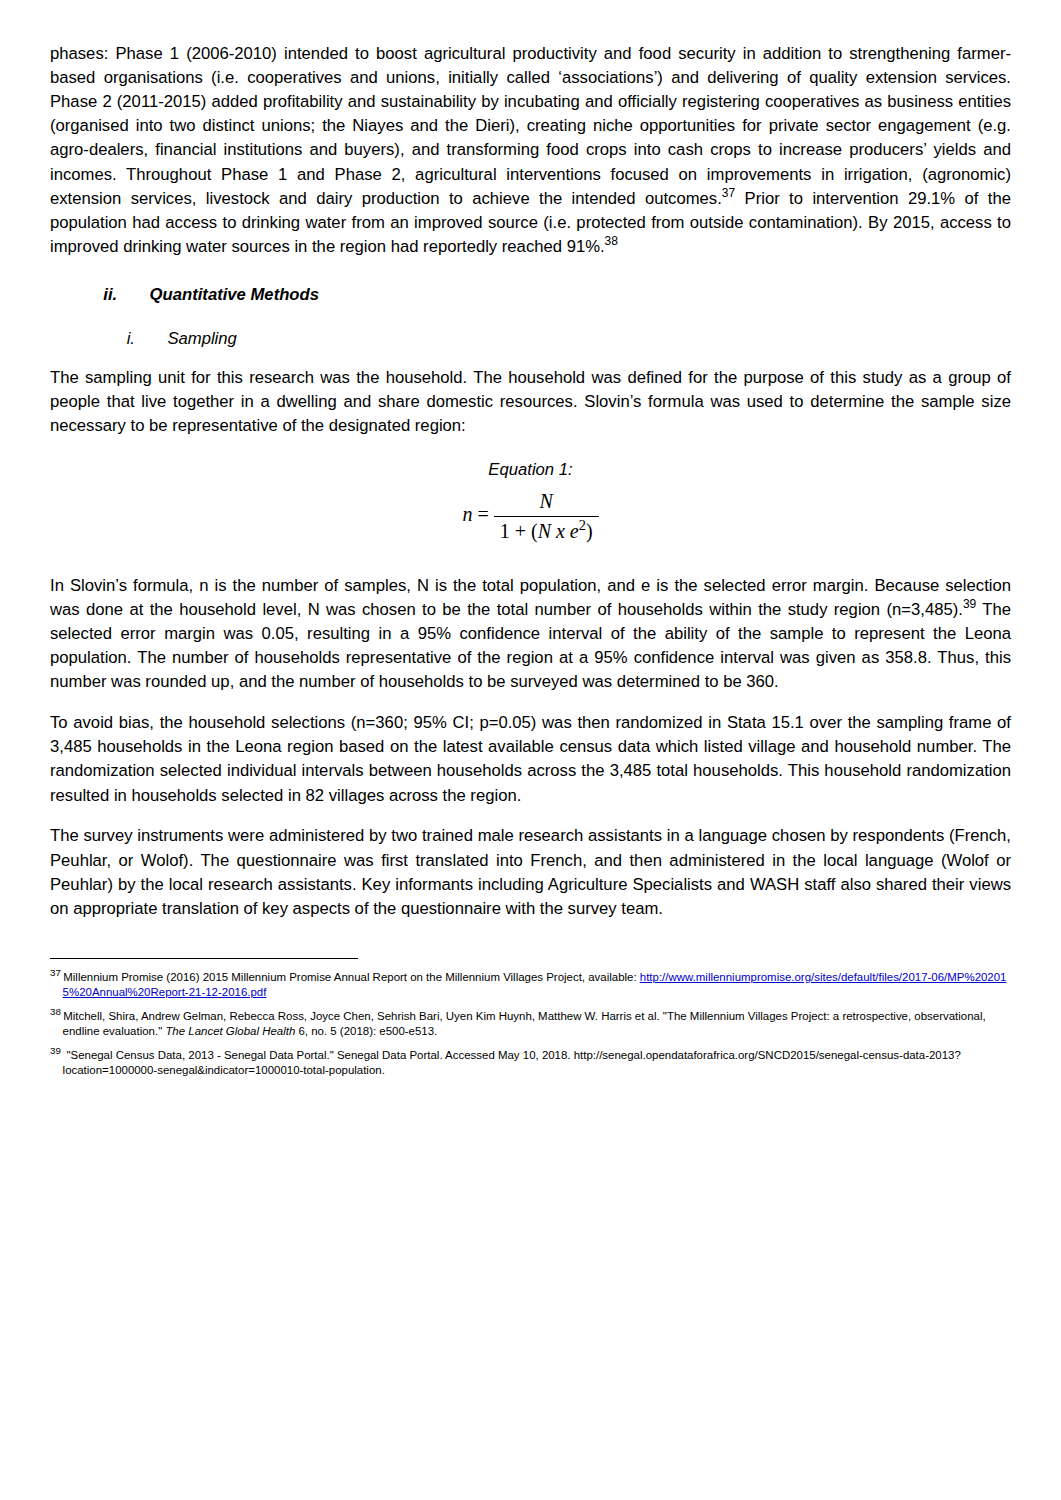phases: Phase 1 (2006-2010) intended to boost agricultural productivity and food security in addition to strengthening farmer-based organisations (i.e. cooperatives and unions, initially called ‘associations’) and delivering of quality extension services. Phase 2 (2011-2015) added profitability and sustainability by incubating and officially registering cooperatives as business entities (organised into two distinct unions; the Niayes and the Dieri), creating niche opportunities for private sector engagement (e.g. agro-dealers, financial institutions and buyers), and transforming food crops into cash crops to increase producers’ yields and incomes. Throughout Phase 1 and Phase 2, agricultural interventions focused on improvements in irrigation, (agronomic) extension services, livestock and dairy production to achieve the intended outcomes.37 Prior to intervention 29.1% of the population had access to drinking water from an improved source (i.e. protected from outside contamination). By 2015, access to improved drinking water sources in the region had reportedly reached 91%.38
ii. Quantitative Methods
i. Sampling
The sampling unit for this research was the household. The household was defined for the purpose of this study as a group of people that live together in a dwelling and share domestic resources. Slovin’s formula was used to determine the sample size necessary to be representative of the designated region:
Equation 1:
n = N 1 + (N x e2)
In Slovin’s formula, n is the number of samples, N is the total population, and e is the selected error margin. Because selection was done at the household level, N was chosen to be the total number of households within the study region (n=3,485).39 The selected error margin was 0.05, resulting in a 95% confidence interval of the ability of the sample to represent the Leona population. The number of households representative of the region at a 95% confidence interval was given as 358.8. Thus, this number was rounded up, and the number of households to be surveyed was determined to be 360.
To avoid bias, the household selections (n=360; 95% CI; p=0.05) was then randomized in Stata 15.1 over the sampling frame of 3,485 households in the Leona region based on the latest available census data which listed village and household number. The randomization selected individual intervals between households across the 3,485 total households. This household randomization resulted in households selected in 82 villages across the region.
The survey instruments were administered by two trained male research assistants in a language chosen by respondents (French, Peuhlar, or Wolof). The questionnaire was first translated into French, and then administered in the local language (Wolof or Peuhlar) by the local research assistants. Key informants including Agriculture Specialists and WASH staff also shared their views on appropriate translation of key aspects of the questionnaire with the survey team.
37 Millennium Promise (2016) 2015 Millennium Promise Annual Report on the Millennium Villages Project, available: http://www.millenniumpromise.org/sites/default/files/2017-06/MP%202015%20Annual%20Report-21-12-2016.pdf
38 Mitchell, Shira, Andrew Gelman, Rebecca Ross, Joyce Chen, Sehrish Bari, Uyen Kim Huynh, Matthew W. Harris et al. "The Millennium Villages Project: a retrospective, observational, endline evaluation." The Lancet Global Health 6, no. 5 (2018): e500-e513.
39 "Senegal Census Data, 2013 - Senegal Data Portal." Senegal Data Portal. Accessed May 10, 2018. http://senegal.opendataforafrica.org/SNCD2015/senegal-census-data-2013?location=1000000-senegal&indicator=1000010-total-population.